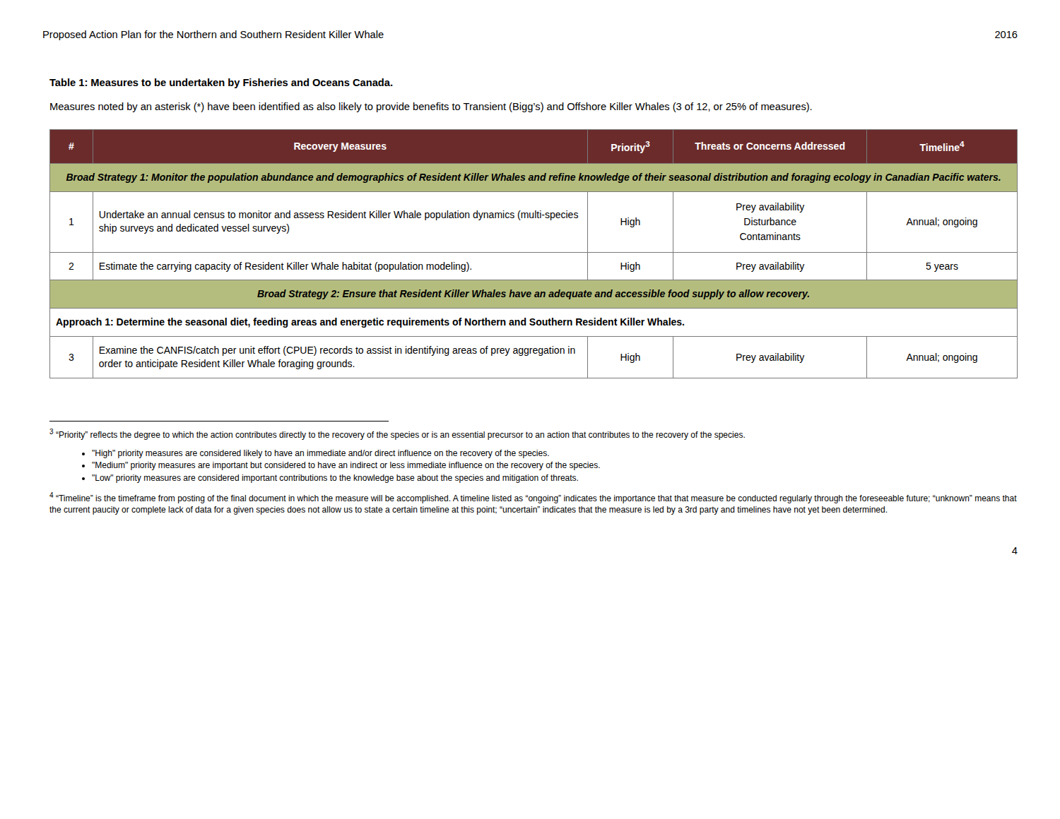Proposed Action Plan for the Northern and Southern Resident Killer Whale 2016
Table 1: Measures to be undertaken by Fisheries and Oceans Canada.
Measures noted by an asterisk (*) have been identified as also likely to provide benefits to Transient (Bigg’s) and Offshore Killer Whales (3 of 12, or 25% of measures).
| # | Recovery Measures | Priority 3 | Threats or Concerns Addressed | Timeline 4 |
| --- | --- | --- | --- | --- |
| Broad Strategy 1: Monitor the population abundance and demographics of Resident Killer Whales and refine knowledge of their seasonal distribution and foraging ecology in Canadian Pacific waters. |
| 1 | Undertake an annual census to monitor and assess Resident Killer Whale population dynamics (multi-species ship surveys and dedicated vessel surveys) | High | Prey availability Disturbance Contaminants | Annual; ongoing |
| 2 | Estimate the carrying capacity of Resident Killer Whale habitat (population modeling). | High | Prey availability | 5 years |
| Broad Strategy 2: Ensure that Resident Killer Whales have an adequate and accessible food supply to allow recovery. |
| Approach 1: Determine the seasonal diet, feeding areas and energetic requirements of Northern and Southern Resident Killer Whales. |
| 3 | Examine the CANFIS/catch per unit effort (CPUE) records to assist in identifying areas of prey aggregation in order to anticipate Resident Killer Whale foraging grounds. | High | Prey availability | Annual; ongoing |
3 “Priority” reflects the degree to which the action contributes directly to the recovery of the species or is an essential precursor to an action that contributes to the recovery of the species.
"High" priority measures are considered likely to have an immediate and/or direct influence on the recovery of the species.
"Medium" priority measures are important but considered to have an indirect or less immediate influence on the recovery of the species.
"Low" priority measures are considered important contributions to the knowledge base about the species and mitigation of threats.
4 “Timeline” is the timeframe from posting of the final document in which the measure will be accomplished. A timeline listed as “ongoing” indicates the importance that that measure be conducted regularly through the foreseeable future; “unknown” means that the current paucity or complete lack of data for a given species does not allow us to state a certain timeline at this point; “uncertain” indicates that the measure is led by a 3rd party and timelines have not yet been determined.
4